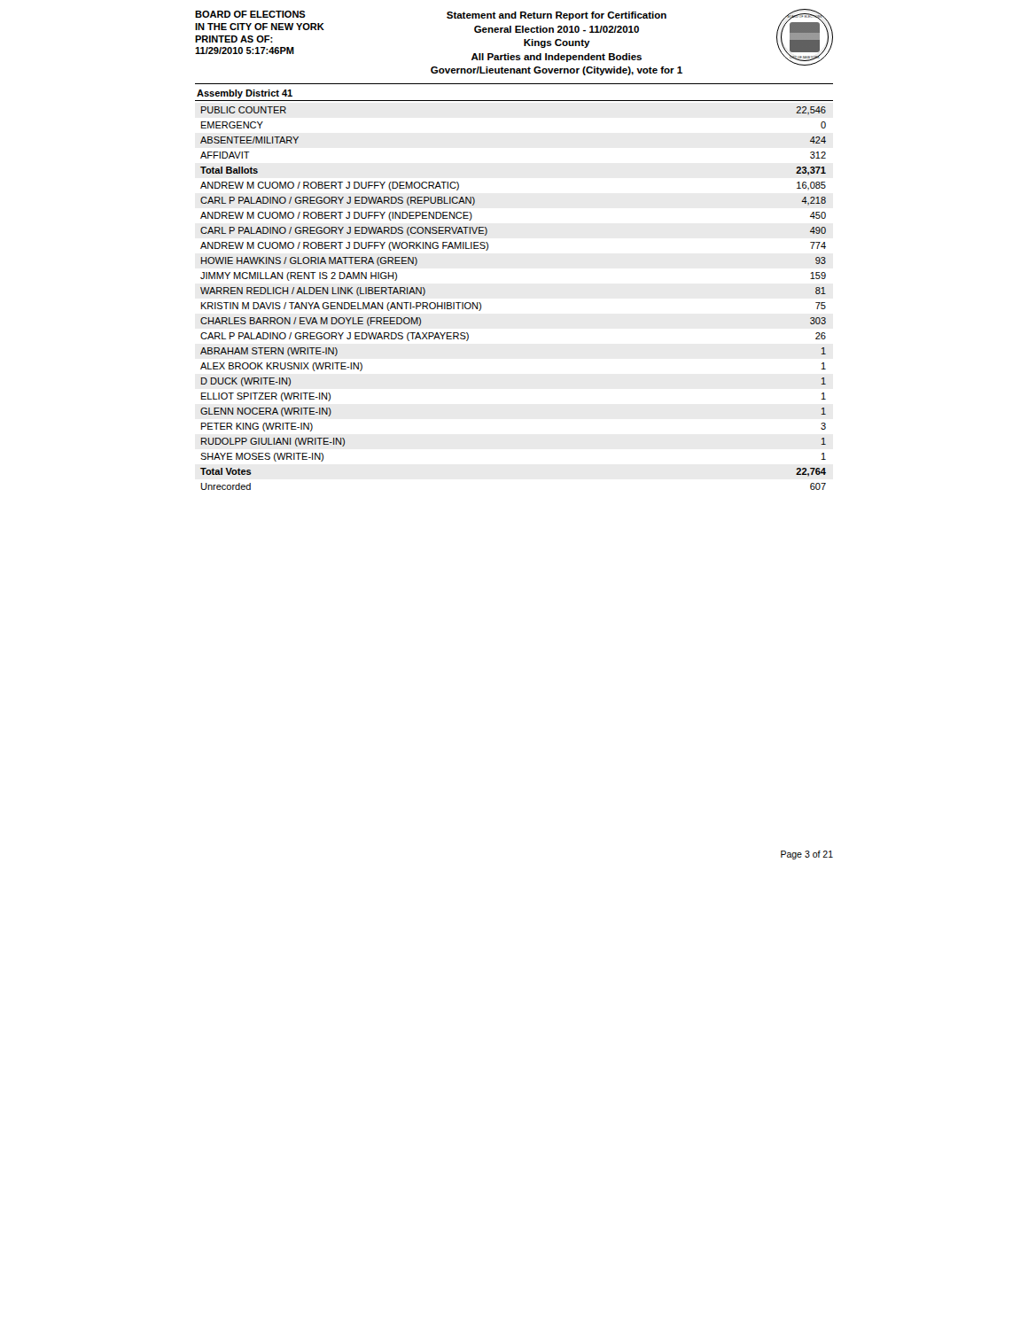BOARD OF ELECTIONS
IN THE CITY OF NEW YORK
PRINTED AS OF:
11/29/2010 5:17:46PM
Statement and Return Report for Certification
General Election 2010 - 11/02/2010
Kings County
All Parties and Independent Bodies
Governor/Lieutenant Governor (Citywide), vote for 1
BOARD OF ELECTIONS
CITY OF NEW YORK
Assembly District 41
| PUBLIC COUNTER | 22,546 |
| EMERGENCY | 0 |
| ABSENTEE/MILITARY | 424 |
| AFFIDAVIT | 312 |
| Total Ballots | 23,371 |
| ANDREW M CUOMO / ROBERT J DUFFY (DEMOCRATIC) | 16,085 |
| CARL P PALADINO / GREGORY J EDWARDS (REPUBLICAN) | 4,218 |
| ANDREW M CUOMO / ROBERT J DUFFY (INDEPENDENCE) | 450 |
| CARL P PALADINO / GREGORY J EDWARDS (CONSERVATIVE) | 490 |
| ANDREW M CUOMO / ROBERT J DUFFY (WORKING FAMILIES) | 774 |
| HOWIE HAWKINS / GLORIA MATTERA (GREEN) | 93 |
| JIMMY MCMILLAN (RENT IS 2 DAMN HIGH) | 159 |
| WARREN REDLICH / ALDEN LINK (LIBERTARIAN) | 81 |
| KRISTIN M DAVIS / TANYA GENDELMAN (ANTI-PROHIBITION) | 75 |
| CHARLES BARRON / EVA M DOYLE (FREEDOM) | 303 |
| CARL P PALADINO / GREGORY J EDWARDS (TAXPAYERS) | 26 |
| ABRAHAM STERN (WRITE-IN) | 1 |
| ALEX BROOK KRUSNIX (WRITE-IN) | 1 |
| D DUCK (WRITE-IN) | 1 |
| ELLIOT SPITZER (WRITE-IN) | 1 |
| GLENN NOCERA (WRITE-IN) | 1 |
| PETER KING (WRITE-IN) | 3 |
| RUDOLPP GIULIANI (WRITE-IN) | 1 |
| SHAYE MOSES (WRITE-IN) | 1 |
| Total Votes | 22,764 |
| Unrecorded | 607 |
Page 3 of 21